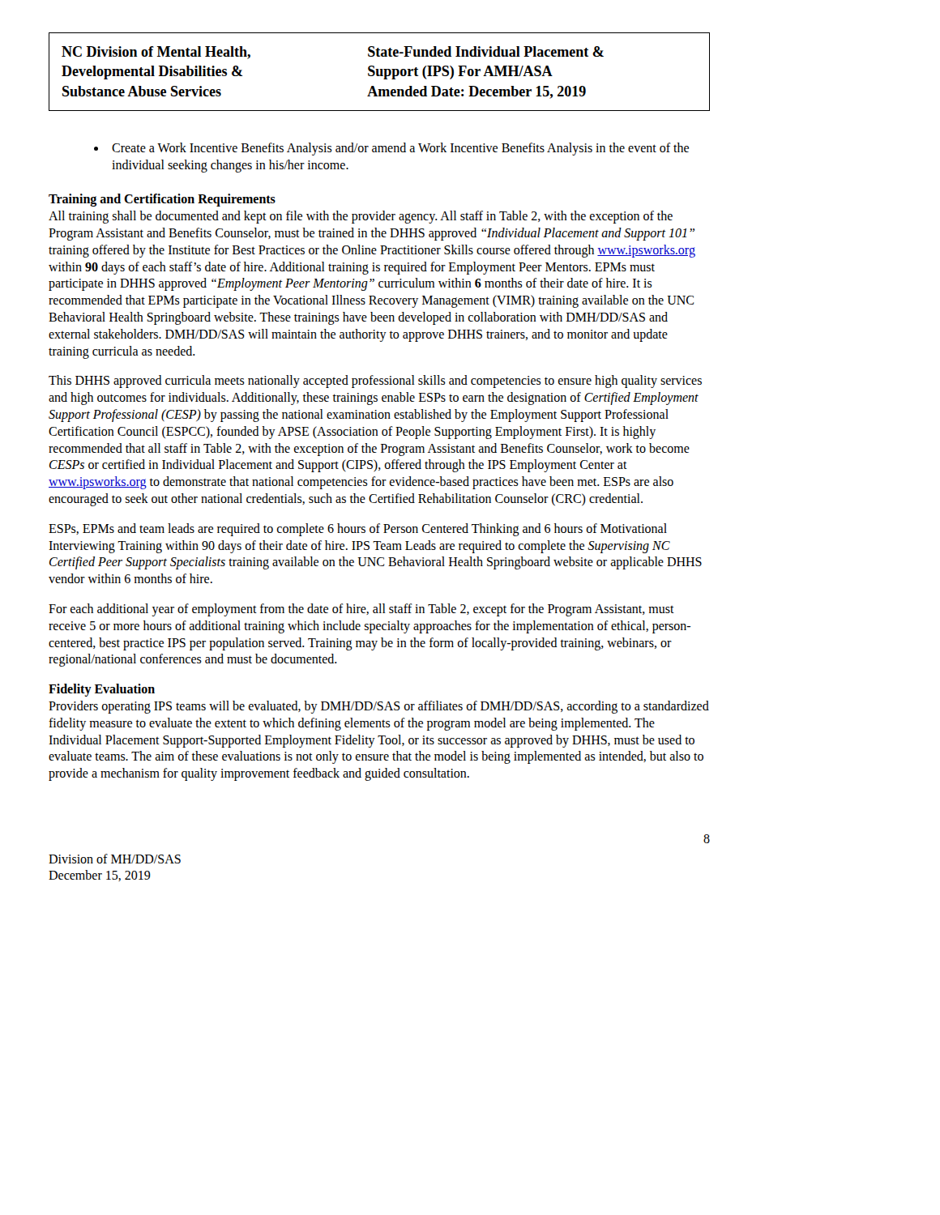| NC Division of Mental Health, Developmental Disabilities & Substance Abuse Services | State-Funded Individual Placement & Support (IPS) For AMH/ASA Amended Date: December 15, 2019 |
Create a Work Incentive Benefits Analysis and/or amend a Work Incentive Benefits Analysis in the event of the individual seeking changes in his/her income.
Training and Certification Requirements
All training shall be documented and kept on file with the provider agency. All staff in Table 2, with the exception of the Program Assistant and Benefits Counselor, must be trained in the DHHS approved “Individual Placement and Support 101” training offered by the Institute for Best Practices or the Online Practitioner Skills course offered through www.ipsworks.org within 90 days of each staff’s date of hire. Additional training is required for Employment Peer Mentors. EPMs must participate in DHHS approved “Employment Peer Mentoring” curriculum within 6 months of their date of hire. It is recommended that EPMs participate in the Vocational Illness Recovery Management (VIMR) training available on the UNC Behavioral Health Springboard website. These trainings have been developed in collaboration with DMH/DD/SAS and external stakeholders. DMH/DD/SAS will maintain the authority to approve DHHS trainers, and to monitor and update training curricula as needed.
This DHHS approved curricula meets nationally accepted professional skills and competencies to ensure high quality services and high outcomes for individuals. Additionally, these trainings enable ESPs to earn the designation of Certified Employment Support Professional (CESP) by passing the national examination established by the Employment Support Professional Certification Council (ESPCC), founded by APSE (Association of People Supporting Employment First). It is highly recommended that all staff in Table 2, with the exception of the Program Assistant and Benefits Counselor, work to become CESPs or certified in Individual Placement and Support (CIPS), offered through the IPS Employment Center at www.ipsworks.org to demonstrate that national competencies for evidence-based practices have been met. ESPs are also encouraged to seek out other national credentials, such as the Certified Rehabilitation Counselor (CRC) credential.
ESPs, EPMs and team leads are required to complete 6 hours of Person Centered Thinking and 6 hours of Motivational Interviewing Training within 90 days of their date of hire. IPS Team Leads are required to complete the Supervising NC Certified Peer Support Specialists training available on the UNC Behavioral Health Springboard website or applicable DHHS vendor within 6 months of hire.
For each additional year of employment from the date of hire, all staff in Table 2, except for the Program Assistant, must receive 5 or more hours of additional training which include specialty approaches for the implementation of ethical, person-centered, best practice IPS per population served. Training may be in the form of locally-provided training, webinars, or regional/national conferences and must be documented.
Fidelity Evaluation
Providers operating IPS teams will be evaluated, by DMH/DD/SAS or affiliates of DMH/DD/SAS, according to a standardized fidelity measure to evaluate the extent to which defining elements of the program model are being implemented. The Individual Placement Support-Supported Employment Fidelity Tool, or its successor as approved by DHHS, must be used to evaluate teams. The aim of these evaluations is not only to ensure that the model is being implemented as intended, but also to provide a mechanism for quality improvement feedback and guided consultation.
8
Division of MH/DD/SAS
December 15, 2019